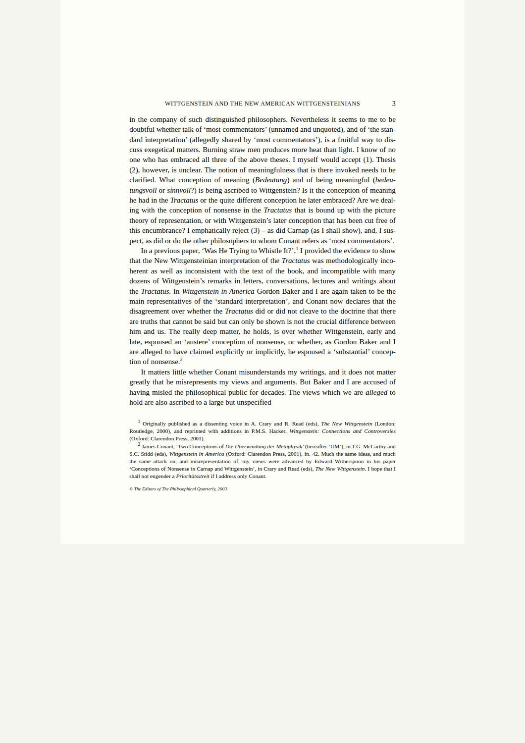WITTGENSTEIN AND THE NEW AMERICAN WITTGENSTEINIANS3
in the company of such distinguished philosophers. Nevertheless it seems to me to be doubtful whether talk of ‘most commentators’ (unnamed and unquoted), and of ‘the standard interpretation’ (allegedly shared by ‘most commentators’), is a fruitful way to discuss exegetical matters. Burning straw men produces more heat than light. I know of no one who has embraced all three of the above theses. I myself would accept (1). Thesis (2), however, is unclear. The notion of meaningfulness that is there invoked needs to be clarified. What conception of meaning (Bedeutung) and of being meaningful (bedeutungsvoll or sinnvoll?) is being ascribed to Wittgenstein? Is it the conception of meaning he had in the Tractatus or the quite different conception he later embraced? Are we dealing with the conception of nonsense in the Tractatus that is bound up with the picture theory of representation, or with Wittgenstein’s later conception that has been cut free of this encumbrance? I emphatically reject (3) – as did Carnap (as I shall show), and, I suspect, as did or do the other philosophers to whom Conant refers as ‘most commentators’.
In a previous paper, ‘Was He Trying to Whistle It?’,1 I provided the evidence to show that the New Wittgensteinian interpretation of the Tractatus was methodologically incoherent as well as inconsistent with the text of the book, and incompatible with many dozens of Wittgenstein’s remarks in letters, conversations, lectures and writings about the Tractatus. In Wittgenstein in America Gordon Baker and I are again taken to be the main representatives of the ‘standard interpretation’, and Conant now declares that the disagreement over whether the Tractatus did or did not cleave to the doctrine that there are truths that cannot be said but can only be shown is not the crucial difference between him and us. The really deep matter, he holds, is over whether Wittgenstein, early and late, espoused an ‘austere’ conception of nonsense, or whether, as Gordon Baker and I are alleged to have claimed explicitly or implicitly, he espoused a ‘substantial’ conception of nonsense.2
It matters little whether Conant misunderstands my writings, and it does not matter greatly that he misrepresents my views and arguments. But Baker and I are accused of having misled the philosophical public for decades. The views which we are alleged to hold are also ascribed to a large but unspecified
1 Originally published as a dissenting voice in A. Crary and R. Read (eds), The New Wittgenstein (London: Routledge, 2000), and reprinted with additions in P.M.S. Hacker, Wittgenstein: Connections and Controversies (Oxford: Clarendon Press, 2001).
2 James Conant, ‘Two Conceptions of Die Überwindung der Metaphysik’ (hereafter ‘UM’), in T.G. McCarthy and S.C. Stidd (eds), Wittgenstein in America (Oxford: Clarendon Press, 2001), fn. 42. Much the same ideas, and much the same attack on, and misrepresentation of, my views were advanced by Edward Witherspoon in his paper ‘Conceptions of Nonsense in Carnap and Wittgenstein’, in Crary and Read (eds), The New Wittgenstein. I hope that I shall not engender a Prioritätsstreit if I address only Conant.
© The Editors of The Philosophical Quarterly, 2003